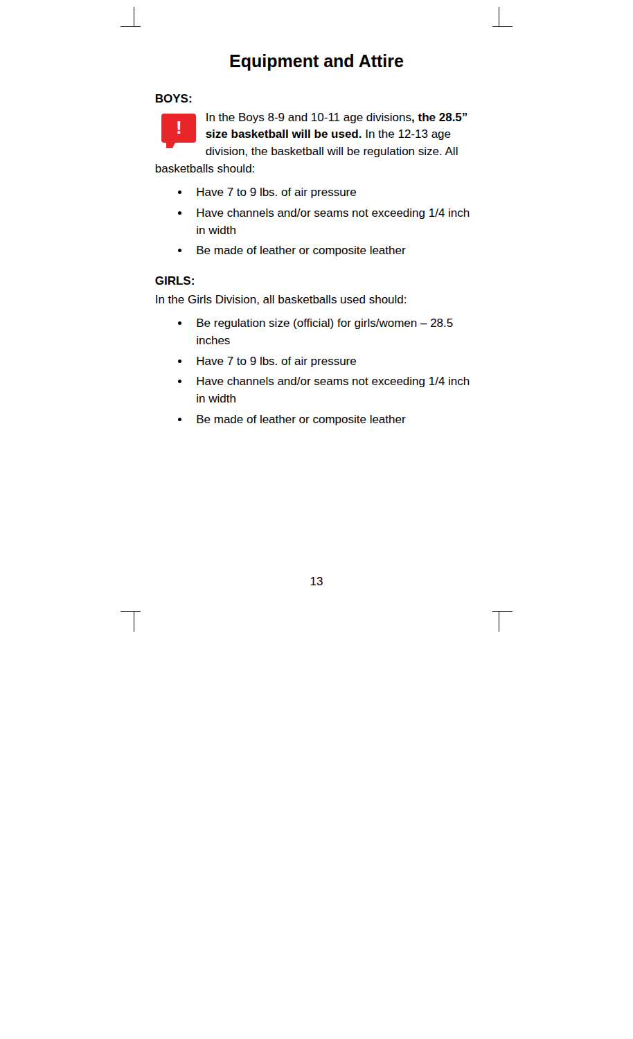Equipment and Attire
BOYS:
In the Boys 8-9 and 10-11 age divisions, the 28.5” size basketball will be used. In the 12-13 age division, the basketball will be regulation size. All basketballs should:
Have 7 to 9 lbs. of air pressure
Have channels and/or seams not exceeding 1/4 inch in width
Be made of leather or composite leather
GIRLS:
In the Girls Division, all basketballs used should:
Be regulation size (official) for girls/women – 28.5 inches
Have 7 to 9 lbs. of air pressure
Have channels and/or seams not exceeding 1/4 inch in width
Be made of leather or composite leather
13